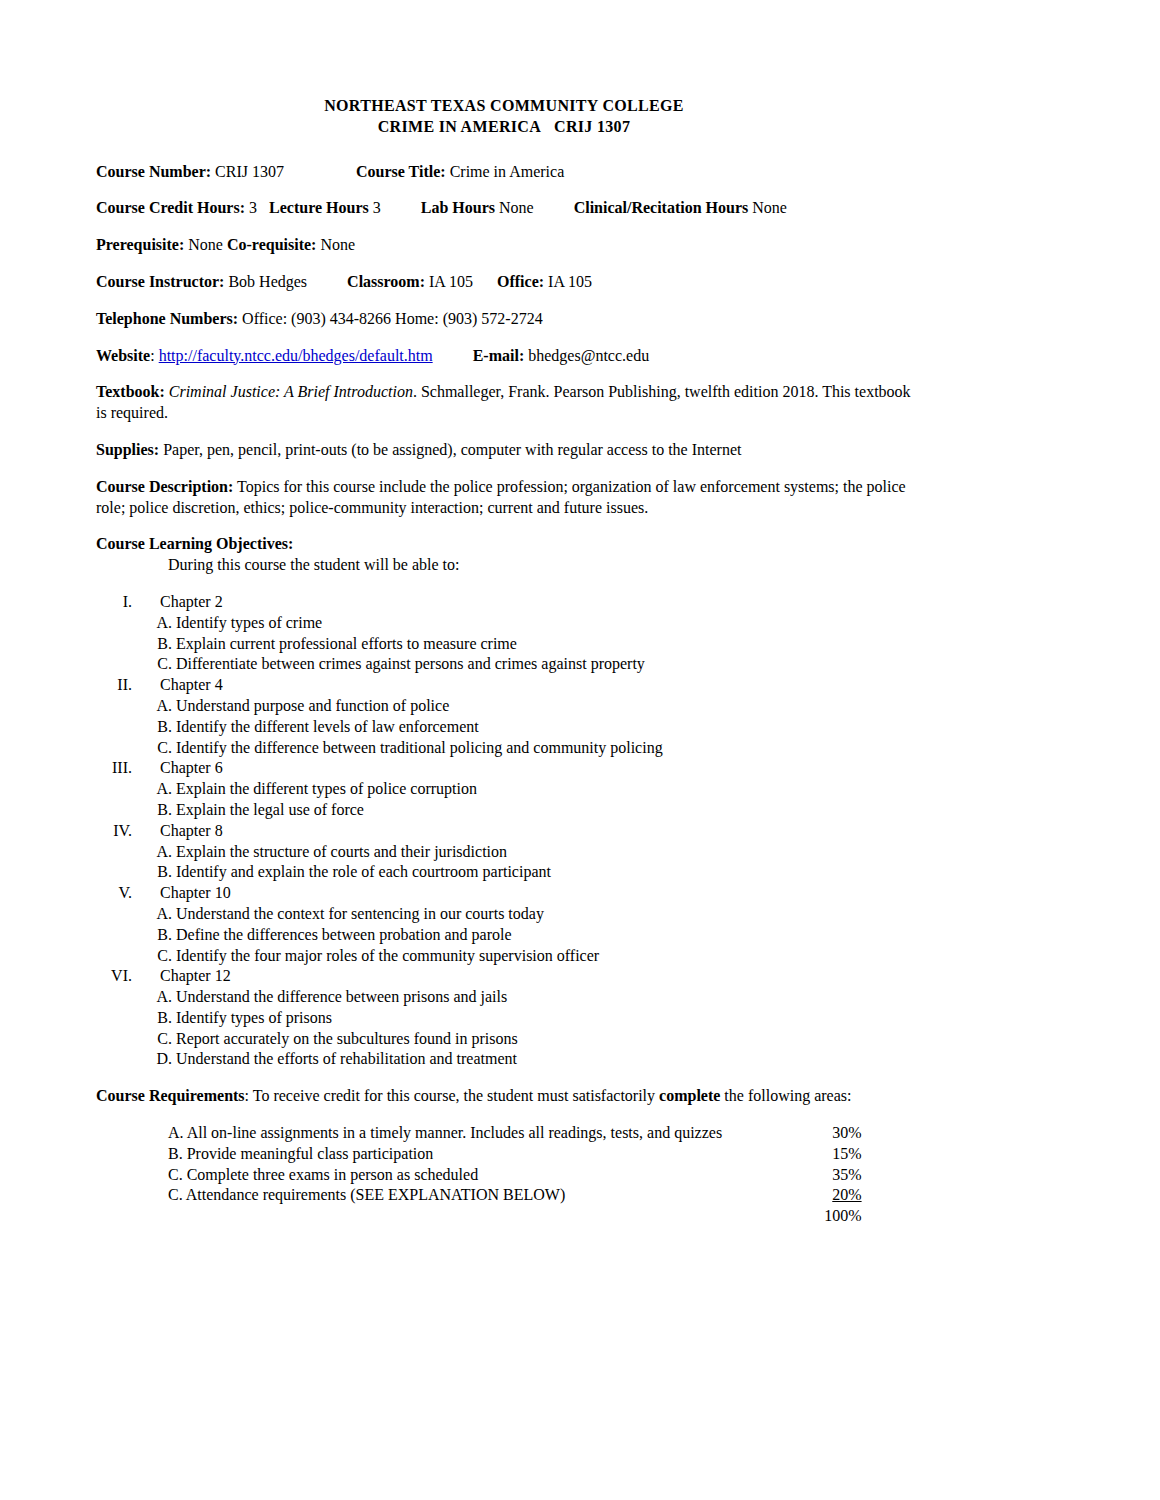NORTHEAST TEXAS COMMUNITY COLLEGE
CRIME IN AMERICA CRIJ 1307
Course Number: CRIJ 1307 Course Title: Crime in America
Course Credit Hours: 3 Lecture Hours 3 Lab Hours None Clinical/Recitation Hours None
Prerequisite: None Co-requisite: None
Course Instructor: Bob Hedges Classroom: IA 105 Office: IA 105
Telephone Numbers: Office: (903) 434-8266 Home: (903) 572-2724
Website: http://faculty.ntcc.edu/bhedges/default.htm E-mail: bhedges@ntcc.edu
Textbook: Criminal Justice: A Brief Introduction. Schmalleger, Frank. Pearson Publishing, twelfth edition 2018. This textbook is required.
Supplies: Paper, pen, pencil, print-outs (to be assigned), computer with regular access to the Internet
Course Description: Topics for this course include the police profession; organization of law enforcement systems; the police role; police discretion, ethics; police-community interaction; current and future issues.
Course Learning Objectives:
During this course the student will be able to:
Chapter 2
Identify types of crime
Explain current professional efforts to measure crime
Differentiate between crimes against persons and crimes against property
Chapter 4
Understand purpose and function of police
Identify the different levels of law enforcement
Identify the difference between traditional policing and community policing
Chapter 6
Explain the different types of police corruption
Explain the legal use of force
Chapter 8
Explain the structure of courts and their jurisdiction
Identify and explain the role of each courtroom participant
Chapter 10
Understand the context for sentencing in our courts today
Define the differences between probation and parole
Identify the four major roles of the community supervision officer
Chapter 12
Understand the difference between prisons and jails
Identify types of prisons
Report accurately on the subcultures found in prisons
Understand the efforts of rehabilitation and treatment
Course Requirements: To receive credit for this course, the student must satisfactorily complete the following areas:
| A. All on-line assignments in a timely manner. Includes all readings, tests, and quizzes | 30% |
| B. Provide meaningful class participation | 15% |
| C. Complete three exams in person as scheduled | 35% |
| C. Attendance requirements (SEE EXPLANATION BELOW) | 20% |
| | 100% |